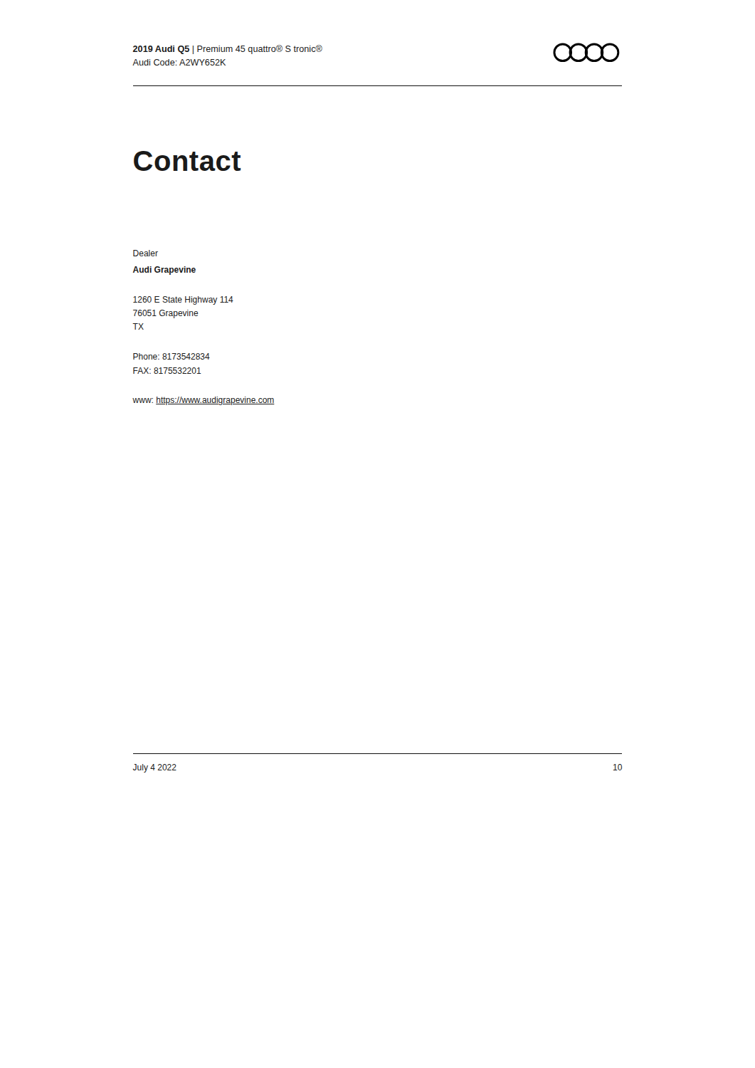2019 Audi Q5 | Premium 45 quattro® S tronic®
Audi Code: A2WY652K
Contact
Dealer
Audi Grapevine
1260 E State Highway 114
76051 Grapevine
TX
Phone: 8173542834
FAX: 8175532201
www: https://www.audigrapevine.com
July 4 2022 10